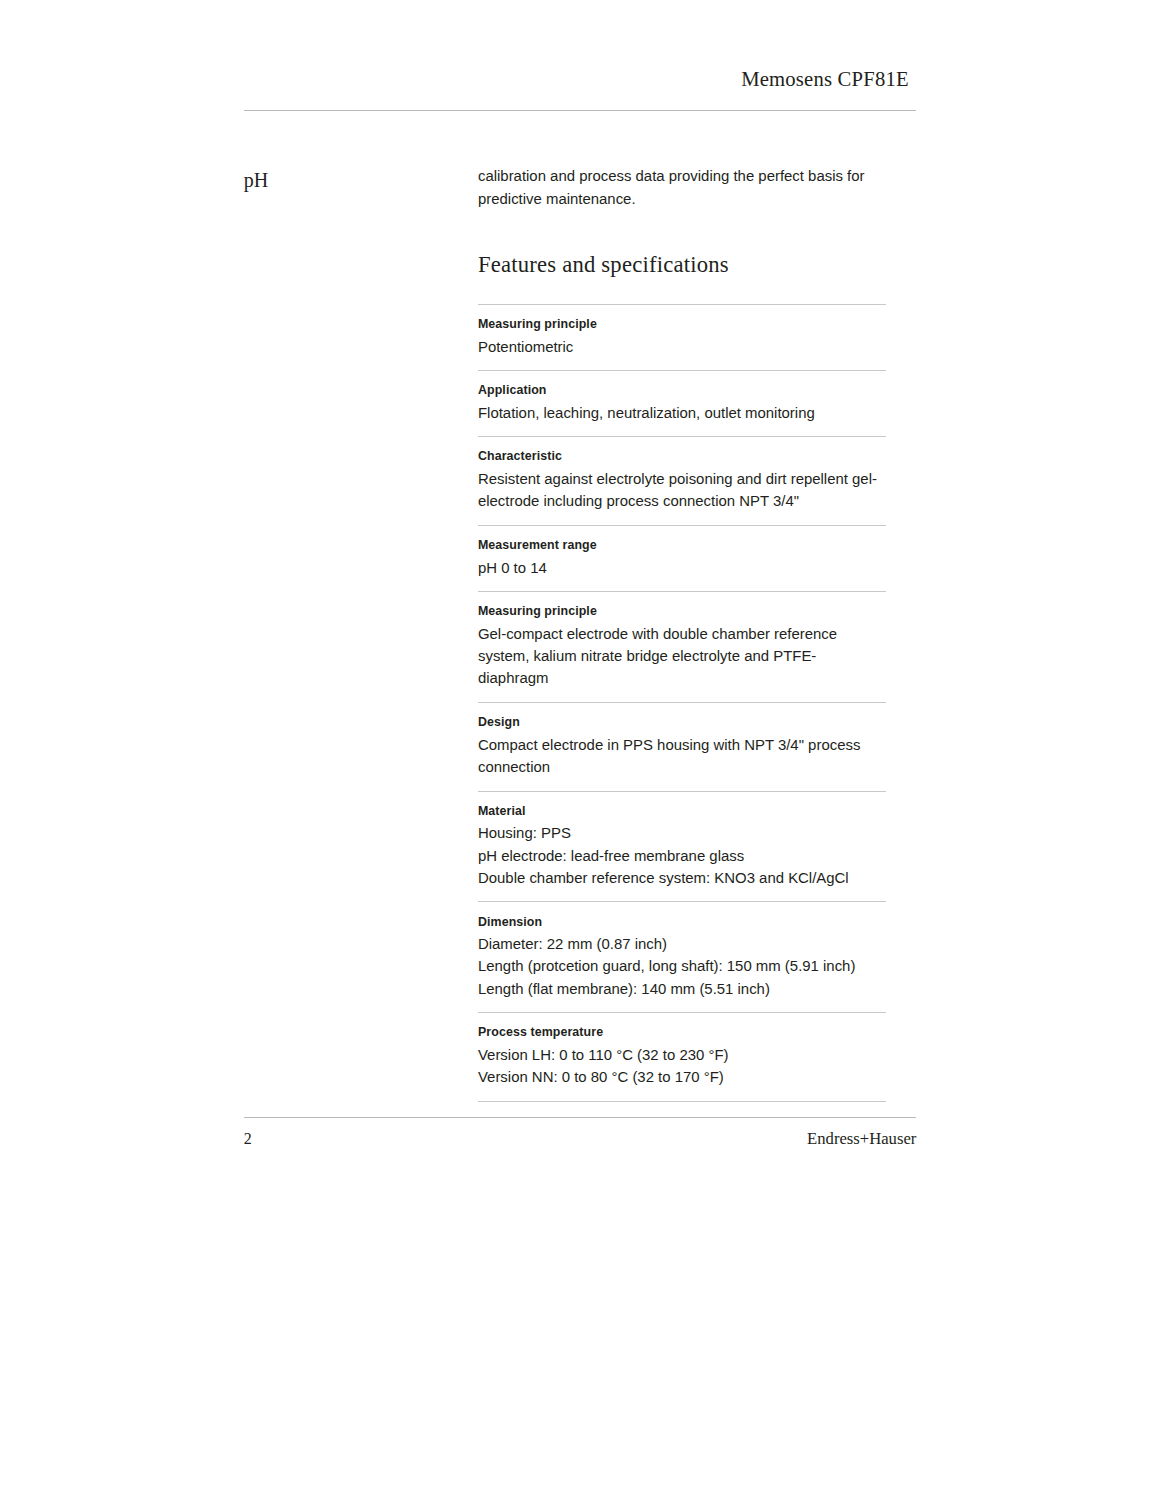Memosens CPF81E
pH
calibration and process data providing the perfect basis for predictive maintenance.
Features and specifications
Measuring principle
Potentiometric
Application
Flotation, leaching, neutralization, outlet monitoring
Characteristic
Resistent against electrolyte poisoning and dirt repellent gel-electrode including process connection NPT 3/4"
Measurement range
pH 0 to 14
Measuring principle
Gel-compact electrode with double chamber reference system, kalium nitrate bridge electrolyte and PTFE-diaphragm
Design
Compact electrode in PPS housing with NPT 3/4" process connection
Material
Housing: PPS
pH electrode: lead-free membrane glass
Double chamber reference system: KNO3 and KCl/AgCl
Dimension
Diameter: 22 mm (0.87 inch)
Length (protcetion guard, long shaft): 150 mm (5.91 inch)
Length (flat membrane): 140 mm (5.51 inch)
Process temperature
Version LH: 0 to 110 °C (32 to 230 °F)
Version NN: 0 to 80 °C (32 to 170 °F)
2 Endress+Hauser